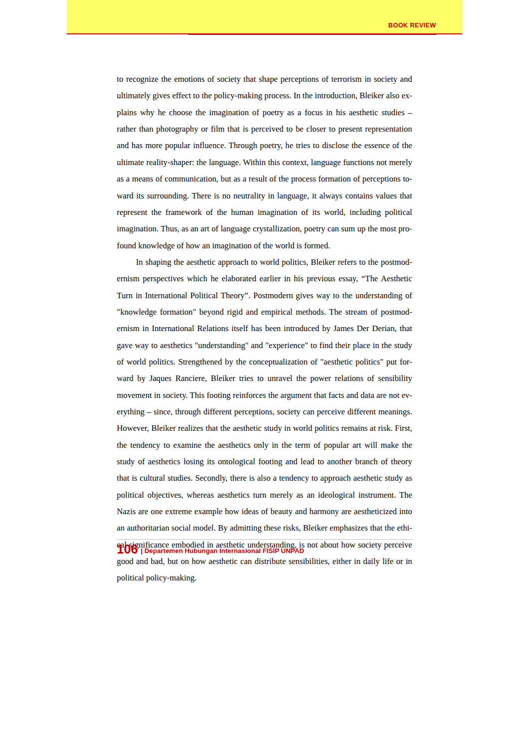BOOK REVIEW
to recognize the emotions of society that shape perceptions of terrorism in society and ultimately gives effect to the policy-making process. In the introduction, Bleiker also explains why he choose the imagination of poetry as a focus in his aesthetic studies – rather than photography or film that is perceived to be closer to present representation and has more popular influence. Through poetry, he tries to disclose the essence of the ultimate reality-shaper: the language. Within this context, language functions not merely as a means of communication, but as a result of the process formation of perceptions toward its surrounding. There is no neutrality in language, it always contains values that represent the framework of the human imagination of its world, including political imagination. Thus, as an art of language crystallization, poetry can sum up the most profound knowledge of how an imagination of the world is formed.
In shaping the aesthetic approach to world politics, Bleiker refers to the postmodernism perspectives which he elaborated earlier in his previous essay, “The Aesthetic Turn in International Political Theory”. Postmodern gives way to the understanding of "knowledge formation" beyond rigid and empirical methods. The stream of postmodernism in International Relations itself has been introduced by James Der Derian, that gave way to aesthetics "understanding" and "experience" to find their place in the study of world politics. Strengthened by the conceptualization of "aesthetic politics" put forward by Jaques Ranciere, Bleiker tries to unravel the power relations of sensibility movement in society. This footing reinforces the argument that facts and data are not everything – since, through different perceptions, society can perceive different meanings. However, Bleiker realizes that the aesthetic study in world politics remains at risk. First, the tendency to examine the aesthetics only in the term of popular art will make the study of aesthetics losing its ontological footing and lead to another branch of theory that is cultural studies. Secondly, there is also a tendency to approach aesthetic study as political objectives, whereas aesthetics turn merely as an ideological instrument. The Nazis are one extreme example how ideas of beauty and harmony are aestheticized into an authoritarian social model. By admitting these risks, Bleiker emphasizes that the ethical significance embodied in aesthetic understanding, is not about how society perceive good and bad, but on how aesthetic can distribute sensibilities, either in daily life or in political policy-making.
106 | Departemen Hubungan Internasional FISIP UNPAD